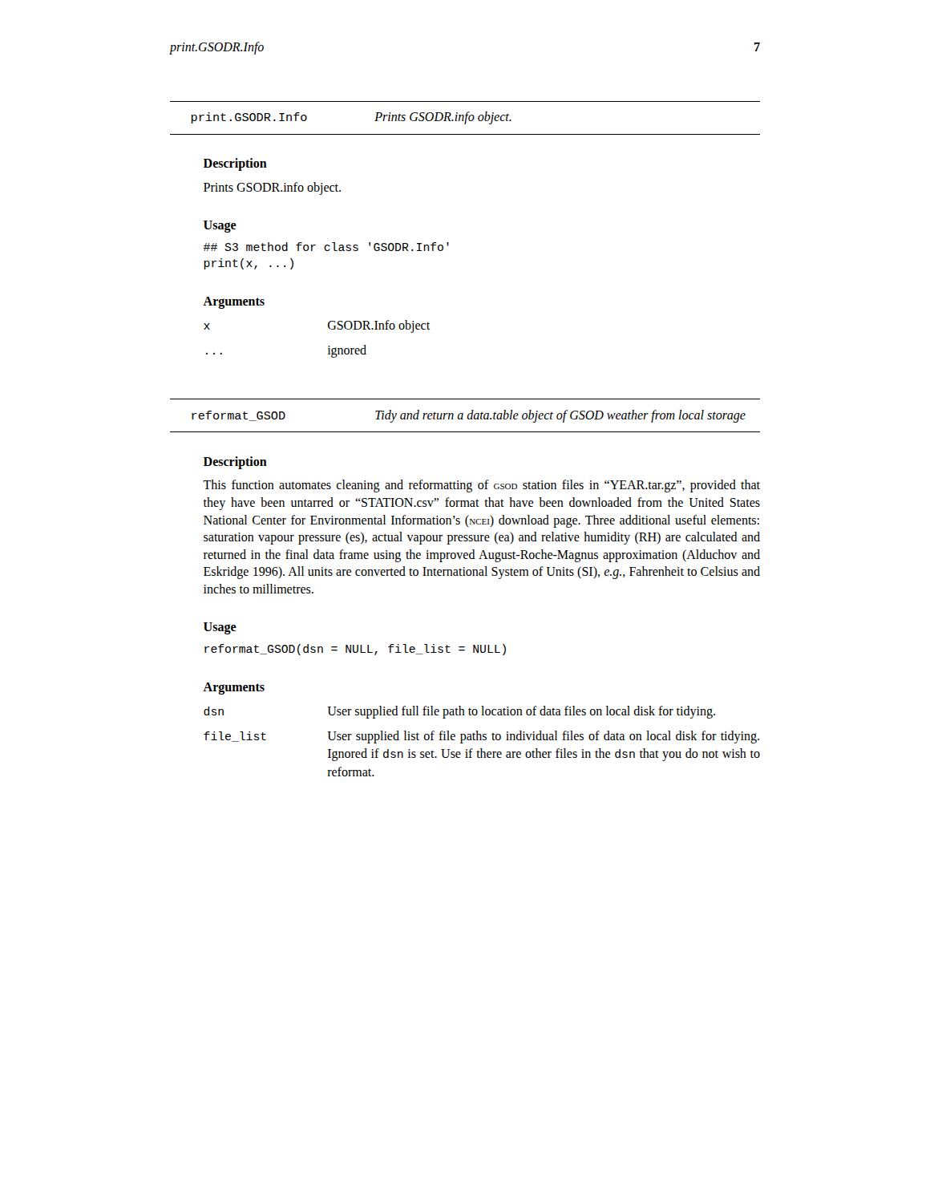print.GSODR.Info 7
print.GSODR.Info Prints GSODR.info object.
Description
Prints GSODR.info object.
Usage
## S3 method for class 'GSODR.Info'
print(x, ...)
Arguments
x
GSODR.Info object
...
ignored
reformat_GSOD Tidy and return a data.table object of GSOD weather from local storage
Description
This function automates cleaning and reformatting of gsod station files in “YEAR.tar.gz”, provided that they have been untarred or “STATION.csv” format that have been downloaded from the United States National Center for Environmental Information’s (ncei) download page. Three additional useful elements: saturation vapour pressure (es), actual vapour pressure (ea) and relative humidity (RH) are calculated and returned in the final data frame using the improved August-Roche-Magnus approximation (Alduchov and Eskridge 1996). All units are converted to International System of Units (SI), e.g., Fahrenheit to Celsius and inches to millimetres.
Usage
reformat_GSOD(dsn = NULL, file_list = NULL)
Arguments
dsn
User supplied full file path to location of data files on local disk for tidying.
file_list
User supplied list of file paths to individual files of data on local disk for tidying. Ignored if dsn is set. Use if there are other files in the dsn that you do not wish to reformat.